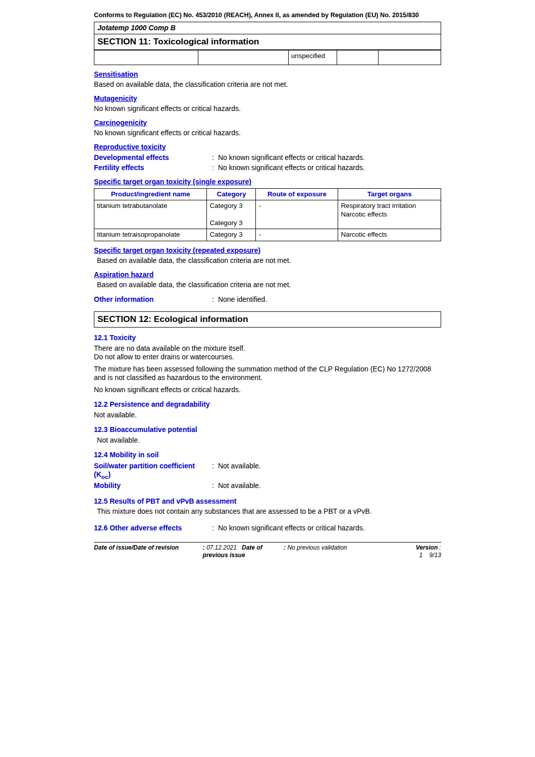Conforms to Regulation (EC) No. 453/2010 (REACH), Annex II, as amended by Regulation (EU) No. 2015/830
Jotatemp 1000 Comp B
SECTION 11: Toxicological information
| | | unspecified | | |
Sensitisation
Based on available data, the classification criteria are not met.
Mutagenicity
No known significant effects or critical hazards.
Carcinogenicity
No known significant effects or critical hazards.
Reproductive toxicity
| Developmental effects | : | No known significant effects or critical hazards. |
| Fertility effects | : | No known significant effects or critical hazards. |
Specific target organ toxicity (single exposure)
| Product/ingredient name | Category | Route of exposure | Target organs |
| --- | --- | --- | --- |
| titanium tetrabutanolate | Category 3 Category 3 | - | Respiratory tract irritation Narcotic effects |
| titanium tetraisopropanolate | Category 3 | - | Narcotic effects |
Specific target organ toxicity (repeated exposure)
Based on available data, the classification criteria are not met.
Aspiration hazard
Based on available data, the classification criteria are not met.
| Other information | : | None identified. |
SECTION 12: Ecological information
12.1 Toxicity
There are no data available on the mixture itself.
Do not allow to enter drains or watercourses.
The mixture has been assessed following the summation method of the CLP Regulation (EC) No 1272/2008 and is not classified as hazardous to the environment.
No known significant effects or critical hazards.
12.2 Persistence and degradability
Not available.
12.3 Bioaccumulative potential
Not available.
12.4 Mobility in soil
| Soil/water partition coefficient (K oc ) | : | Not available. |
| Mobility | : | Not available. |
12.5 Results of PBT and vPvB assessment
This mixture does not contain any substances that are assessed to be a PBT or a vPvB.
| 12.6 Other adverse effects | : | No known significant effects or critical hazards. |
Date of issue/Date of revision
: 07.12.2021 Date of previous issue
: No previous validation
Version : 1 9/13